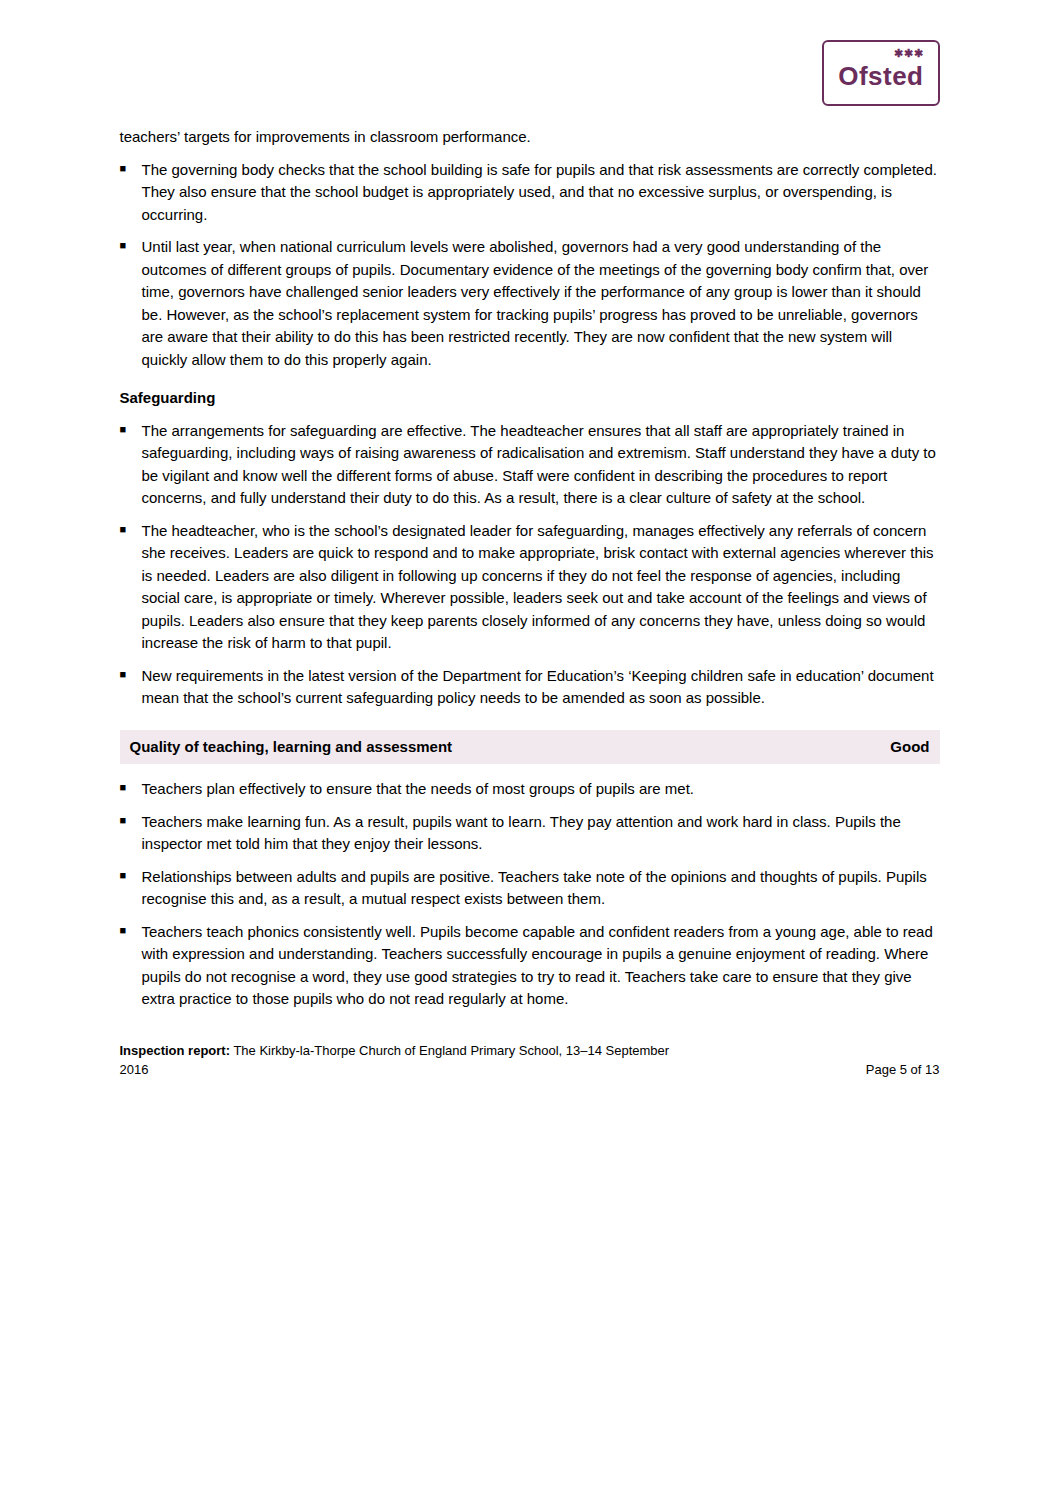✱✱✱ Ofsted
teachers’ targets for improvements in classroom performance.
The governing body checks that the school building is safe for pupils and that risk assessments are correctly completed. They also ensure that the school budget is appropriately used, and that no excessive surplus, or overspending, is occurring.
Until last year, when national curriculum levels were abolished, governors had a very good understanding of the outcomes of different groups of pupils. Documentary evidence of the meetings of the governing body confirm that, over time, governors have challenged senior leaders very effectively if the performance of any group is lower than it should be. However, as the school’s replacement system for tracking pupils’ progress has proved to be unreliable, governors are aware that their ability to do this has been restricted recently. They are now confident that the new system will quickly allow them to do this properly again.
Safeguarding
The arrangements for safeguarding are effective. The headteacher ensures that all staff are appropriately trained in safeguarding, including ways of raising awareness of radicalisation and extremism. Staff understand they have a duty to be vigilant and know well the different forms of abuse. Staff were confident in describing the procedures to report concerns, and fully understand their duty to do this. As a result, there is a clear culture of safety at the school.
The headteacher, who is the school’s designated leader for safeguarding, manages effectively any referrals of concern she receives. Leaders are quick to respond and to make appropriate, brisk contact with external agencies wherever this is needed. Leaders are also diligent in following up concerns if they do not feel the response of agencies, including social care, is appropriate or timely. Wherever possible, leaders seek out and take account of the feelings and views of pupils. Leaders also ensure that they keep parents closely informed of any concerns they have, unless doing so would increase the risk of harm to that pupil.
New requirements in the latest version of the Department for Education’s ‘Keeping children safe in education’ document mean that the school’s current safeguarding policy needs to be amended as soon as possible.
Quality of teaching, learning and assessment Good
Teachers plan effectively to ensure that the needs of most groups of pupils are met.
Teachers make learning fun. As a result, pupils want to learn. They pay attention and work hard in class. Pupils the inspector met told him that they enjoy their lessons.
Relationships between adults and pupils are positive. Teachers take note of the opinions and thoughts of pupils. Pupils recognise this and, as a result, a mutual respect exists between them.
Teachers teach phonics consistently well. Pupils become capable and confident readers from a young age, able to read with expression and understanding. Teachers successfully encourage in pupils a genuine enjoyment of reading. Where pupils do not recognise a word, they use good strategies to try to read it. Teachers take care to ensure that they give extra practice to those pupils who do not read regularly at home.
Inspection report: The Kirkby-la-Thorpe Church of England Primary School, 13–14 September 2016
Page 5 of 13